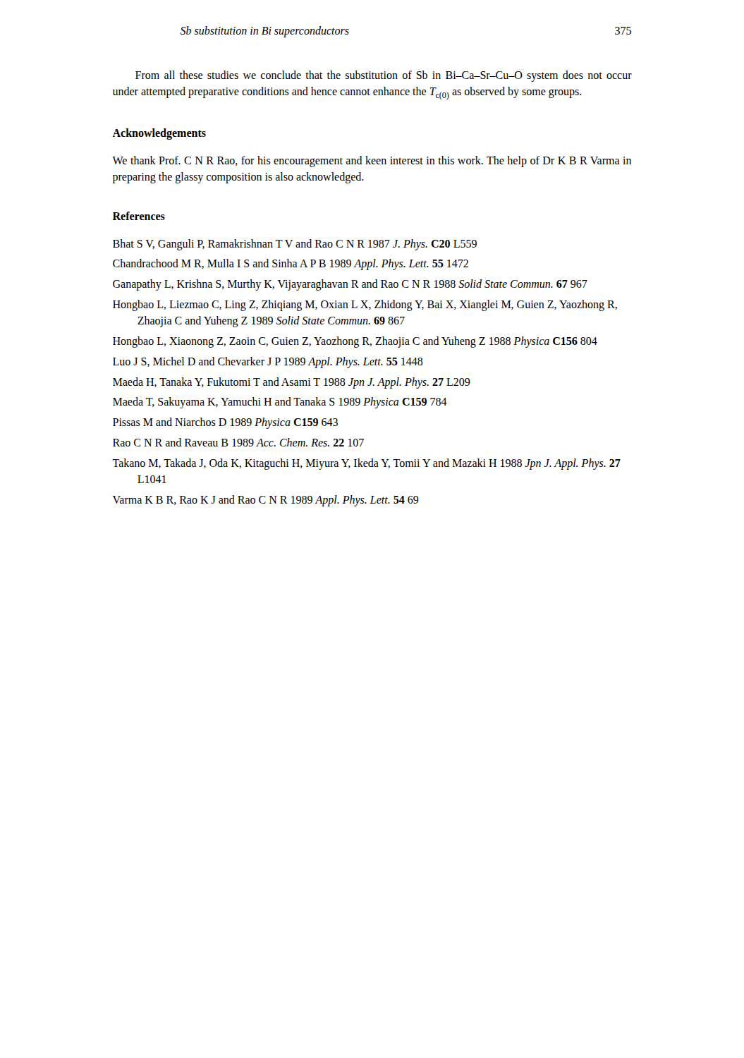Sb substitution in Bi superconductors 375
From all these studies we conclude that the substitution of Sb in Bi–Ca–Sr–Cu–O system does not occur under attempted preparative conditions and hence cannot enhance the Tc(0) as observed by some groups.
Acknowledgements
We thank Prof. C N R Rao, for his encouragement and keen interest in this work. The help of Dr K B R Varma in preparing the glassy composition is also acknowledged.
References
Bhat S V, Ganguli P, Ramakrishnan T V and Rao C N R 1987 J. Phys. C20 L559
Chandrachood M R, Mulla I S and Sinha A P B 1989 Appl. Phys. Lett. 55 1472
Ganapathy L, Krishna S, Murthy K, Vijayaraghavan R and Rao C N R 1988 Solid State Commun. 67 967
Hongbao L, Liezmao C, Ling Z, Zhiqiang M, Oxian L X, Zhidong Y, Bai X, Xianglei M, Guien Z, Yaozhong R, Zhaojia C and Yuheng Z 1989 Solid State Commun. 69 867
Hongbao L, Xiaonong Z, Zaoin C, Guien Z, Yaozhong R, Zhaojia C and Yuheng Z 1988 Physica C156 804
Luo J S, Michel D and Chevarker J P 1989 Appl. Phys. Lett. 55 1448
Maeda H, Tanaka Y, Fukutomi T and Asami T 1988 Jpn J. Appl. Phys. 27 L209
Maeda T, Sakuyama K, Yamuchi H and Tanaka S 1989 Physica C159 784
Pissas M and Niarchos D 1989 Physica C159 643
Rao C N R and Raveau B 1989 Acc. Chem. Res. 22 107
Takano M, Takada J, Oda K, Kitaguchi H, Miyura Y, Ikeda Y, Tomii Y and Mazaki H 1988 Jpn J. Appl. Phys. 27 L1041
Varma K B R, Rao K J and Rao C N R 1989 Appl. Phys. Lett. 54 69